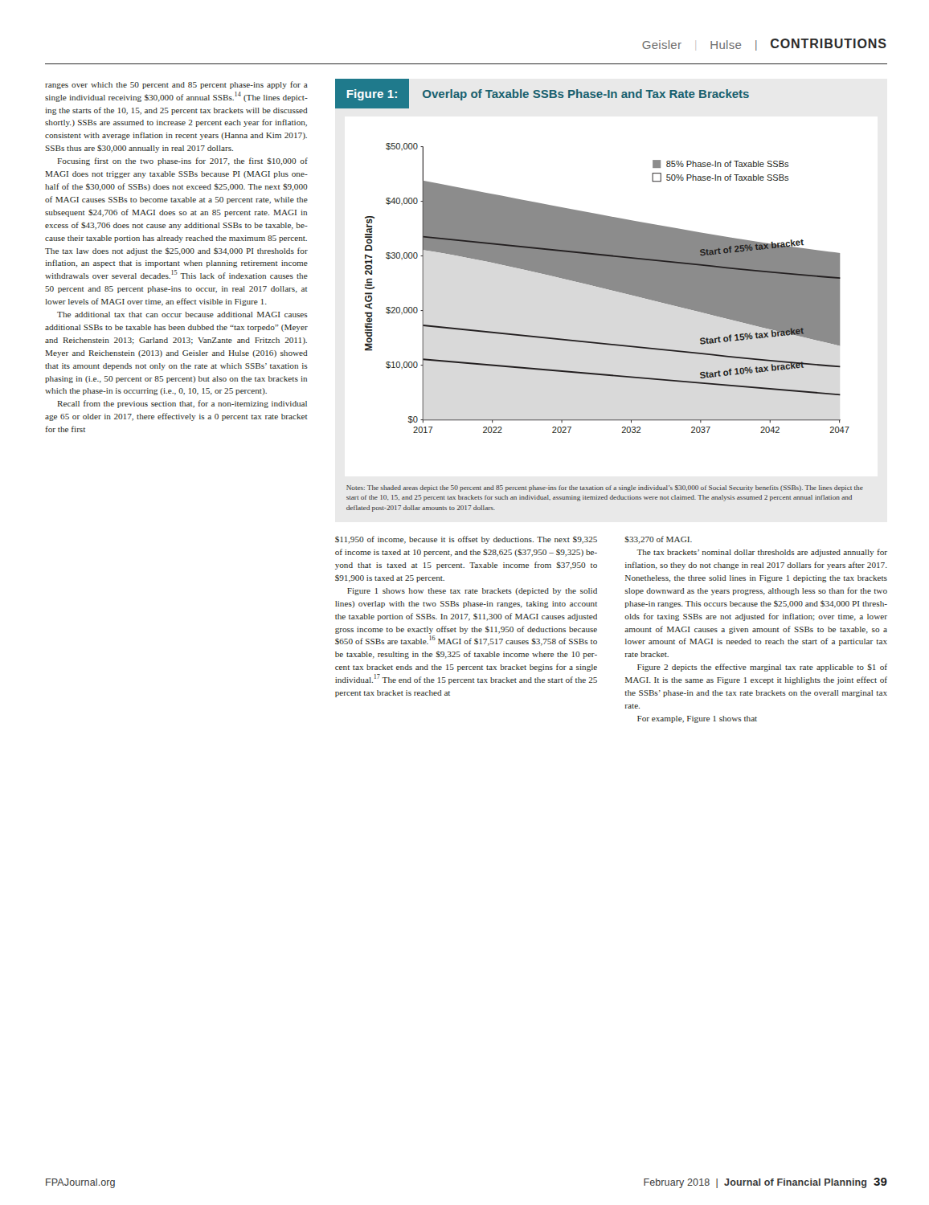Geisler | Hulse | CONTRIBUTIONS
ranges over which the 50 percent and 85 percent phase-ins apply for a single individual receiving $30,000 of annual SSBs.14 (The lines depicting the starts of the 10, 15, and 25 percent tax brackets will be discussed shortly.) SSBs are assumed to increase 2 percent each year for inflation, consistent with average inflation in recent years (Hanna and Kim 2017). SSBs thus are $30,000 annually in real 2017 dollars.
Focusing first on the two phase-ins for 2017, the first $10,000 of MAGI does not trigger any taxable SSBs because PI (MAGI plus one-half of the $30,000 of SSBs) does not exceed $25,000. The next $9,000 of MAGI causes SSBs to become taxable at a 50 percent rate, while the subsequent $24,706 of MAGI does so at an 85 percent rate. MAGI in excess of $43,706 does not cause any additional SSBs to be taxable, because their taxable portion has already reached the maximum 85 percent. The tax law does not adjust the $25,000 and $34,000 PI thresholds for inflation, an aspect that is important when planning retirement income withdrawals over several decades.15 This lack of indexation causes the 50 percent and 85 percent phase-ins to occur, in real 2017 dollars, at lower levels of MAGI over time, an effect visible in Figure 1.
The additional tax that can occur because additional MAGI causes additional SSBs to be taxable has been dubbed the “tax torpedo” (Meyer and Reichenstein 2013; Garland 2013; VanZante and Fritzch 2011). Meyer and Reichenstein (2013) and Geisler and Hulse (2016) showed that its amount depends not only on the rate at which SSBs’ taxation is phasing in (i.e., 50 percent or 85 percent) but also on the tax brackets in which the phase-in is occurring (i.e., 0, 10, 15, or 25 percent).
Recall from the previous section that, for a non-itemizing individual age 65 or older in 2017, there effectively is a 0 percent tax rate bracket for the first
Figure 1:
Overlap of Taxable SSBs Phase-In and Tax Rate Brackets
Modified AGI (in 2017 Dollars) $50,000 $40,000 $30,000 $20,000 $10,000 $0 2017 2022 2027 2032 2037 2042 2047 Start of 25% tax bracket Start of 15% tax bracket Start of 10% tax bracket 85% Phase-In of Taxable SSBs 50% Phase-In of Taxable SSBs
Notes: The shaded areas depict the 50 percent and 85 percent phase-ins for the taxation of a single individual’s $30,000 of Social Security benefits (SSBs). The lines depict the start of the 10, 15, and 25 percent tax brackets for such an individual, assuming itemized deductions were not claimed. The analysis assumed 2 percent annual inflation and deflated post-2017 dollar amounts to 2017 dollars.
$11,950 of income, because it is offset by deductions. The next $9,325 of income is taxed at 10 percent, and the $28,625 ($37,950 – $9,325) beyond that is taxed at 15 percent. Taxable income from $37,950 to $91,900 is taxed at 25 percent.
Figure 1 shows how these tax rate brackets (depicted by the solid lines) overlap with the two SSBs phase-in ranges, taking into account the taxable portion of SSBs. In 2017, $11,300 of MAGI causes adjusted gross income to be exactly offset by the $11,950 of deductions because $650 of SSBs are taxable.16 MAGI of $17,517 causes $3,758 of SSBs to be taxable, resulting in the $9,325 of taxable income where the 10 percent tax bracket ends and the 15 percent tax bracket begins for a single individual.17 The end of the 15 percent tax bracket and the start of the 25 percent tax bracket is reached at
$33,270 of MAGI.
The tax brackets’ nominal dollar thresholds are adjusted annually for inflation, so they do not change in real 2017 dollars for years after 2017. Nonetheless, the three solid lines in Figure 1 depicting the tax brackets slope downward as the years progress, although less so than for the two phase-in ranges. This occurs because the $25,000 and $34,000 PI thresholds for taxing SSBs are not adjusted for inflation; over time, a lower amount of MAGI causes a given amount of SSBs to be taxable, so a lower amount of MAGI is needed to reach the start of a particular tax rate bracket.
Figure 2 depicts the effective marginal tax rate applicable to $1 of MAGI. It is the same as Figure 1 except it highlights the joint effect of the SSBs’ phase-in and the tax rate brackets on the overall marginal tax rate.
For example, Figure 1 shows that
FPAJournal.org
February 2018 | Journal of Financial Planning 39